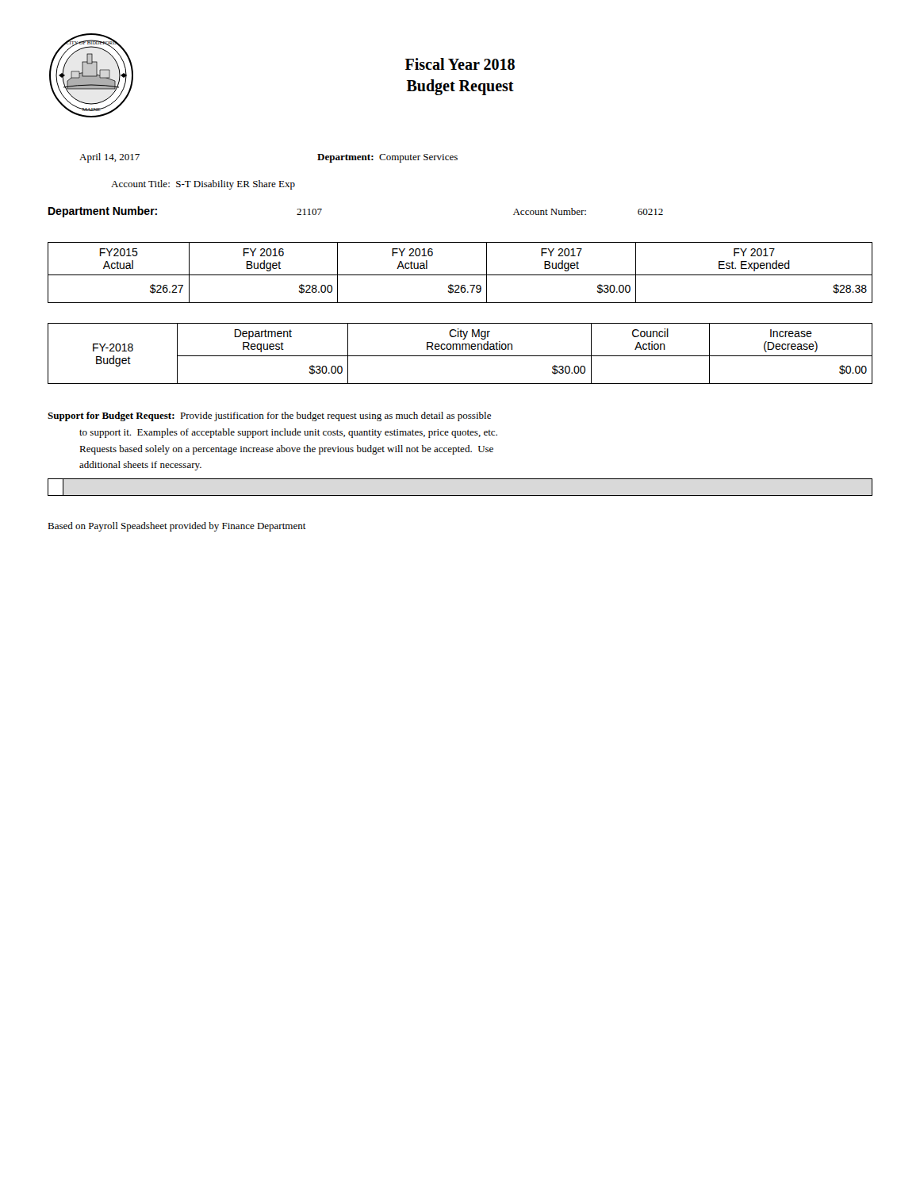CITY OF BIDDEFORD MAINE
Fiscal Year 2018
Budget Request
April 14, 2017
Department: Computer Services
Account Title: S-T Disability ER Share Exp
Department Number:
21107
Account Number:
60212
| FY2015 Actual | FY 2016 Budget | FY 2016 Actual | FY 2017 Budget | FY 2017 Est. Expended |
| --- | --- | --- | --- | --- |
| $26.27 | $28.00 | $26.79 | $30.00 | $28.38 |
| FY-2018 Budget | Department Request | City Mgr Recommendation | Council Action | Increase (Decrease) |
| $30.00 | $30.00 | | $0.00 |
Support for Budget Request: Provide justification for the budget request using as much detail as possible
to support it. Examples of acceptable support include unit costs, quantity estimates, price quotes, etc.
Requests based solely on a percentage increase above the previous budget will not be accepted. Use
additional sheets if necessary.
Based on Payroll Speadsheet provided by Finance Department